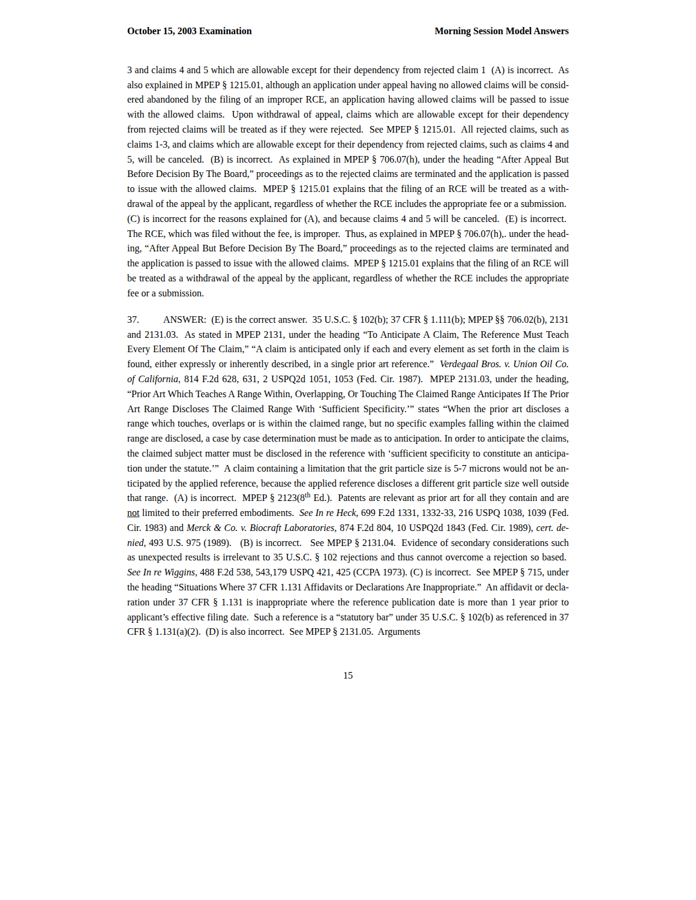October 15, 2003 Examination
Morning Session Model Answers
3 and claims 4 and 5 which are allowable except for their dependency from rejected claim 1 (A) is incorrect. As also explained in MPEP § 1215.01, although an application under appeal having no allowed claims will be considered abandoned by the filing of an improper RCE, an application having allowed claims will be passed to issue with the allowed claims. Upon withdrawal of appeal, claims which are allowable except for their dependency from rejected claims will be treated as if they were rejected. See MPEP § 1215.01. All rejected claims, such as claims 1-3, and claims which are allowable except for their dependency from rejected claims, such as claims 4 and 5, will be canceled. (B) is incorrect. As explained in MPEP § 706.07(h), under the heading “After Appeal But Before Decision By The Board,” proceedings as to the rejected claims are terminated and the application is passed to issue with the allowed claims. MPEP § 1215.01 explains that the filing of an RCE will be treated as a withdrawal of the appeal by the applicant, regardless of whether the RCE includes the appropriate fee or a submission. (C) is incorrect for the reasons explained for (A), and because claims 4 and 5 will be canceled. (E) is incorrect. The RCE, which was filed without the fee, is improper. Thus, as explained in MPEP § 706.07(h),. under the heading, “After Appeal But Before Decision By The Board,” proceedings as to the rejected claims are terminated and the application is passed to issue with the allowed claims. MPEP § 1215.01 explains that the filing of an RCE will be treated as a withdrawal of the appeal by the applicant, regardless of whether the RCE includes the appropriate fee or a submission.
37. ANSWER: (E) is the correct answer. 35 U.S.C. § 102(b); 37 CFR § 1.111(b); MPEP §§ 706.02(b), 2131 and 2131.03. As stated in MPEP 2131, under the heading “To Anticipate A Claim, The Reference Must Teach Every Element Of The Claim,” “A claim is anticipated only if each and every element as set forth in the claim is found, either expressly or inherently described, in a single prior art reference.” Verdegaal Bros. v. Union Oil Co. of California, 814 F.2d 628, 631, 2 USPQ2d 1051, 1053 (Fed. Cir. 1987). MPEP 2131.03, under the heading, “Prior Art Which Teaches A Range Within, Overlapping, Or Touching The Claimed Range Anticipates If The Prior Art Range Discloses The Claimed Range With ‘Sufficient Specificity.’” states “When the prior art discloses a range which touches, overlaps or is within the claimed range, but no specific examples falling within the claimed range are disclosed, a case by case determination must be made as to anticipation. In order to anticipate the claims, the claimed subject matter must be disclosed in the reference with ‘sufficient specificity to constitute an anticipation under the statute.’” A claim containing a limitation that the grit particle size is 5-7 microns would not be anticipated by the applied reference, because the applied reference discloses a different grit particle size well outside that range. (A) is incorrect. MPEP § 2123(8th Ed.). Patents are relevant as prior art for all they contain and are not limited to their preferred embodiments. See In re Heck, 699 F.2d 1331, 1332-33, 216 USPQ 1038, 1039 (Fed. Cir. 1983) and Merck & Co. v. Biocraft Laboratories, 874 F.2d 804, 10 USPQ2d 1843 (Fed. Cir. 1989), cert. denied, 493 U.S. 975 (1989). (B) is incorrect. See MPEP § 2131.04. Evidence of secondary considerations such as unexpected results is irrelevant to 35 U.S.C. § 102 rejections and thus cannot overcome a rejection so based. See In re Wiggins, 488 F.2d 538, 543,179 USPQ 421, 425 (CCPA 1973). (C) is incorrect. See MPEP § 715, under the heading “Situations Where 37 CFR 1.131 Affidavits or Declarations Are Inappropriate.” An affidavit or declaration under 37 CFR § 1.131 is inappropriate where the reference publication date is more than 1 year prior to applicant’s effective filing date. Such a reference is a “statutory bar” under 35 U.S.C. § 102(b) as referenced in 37 CFR § 1.131(a)(2). (D) is also incorrect. See MPEP § 2131.05. Arguments
15